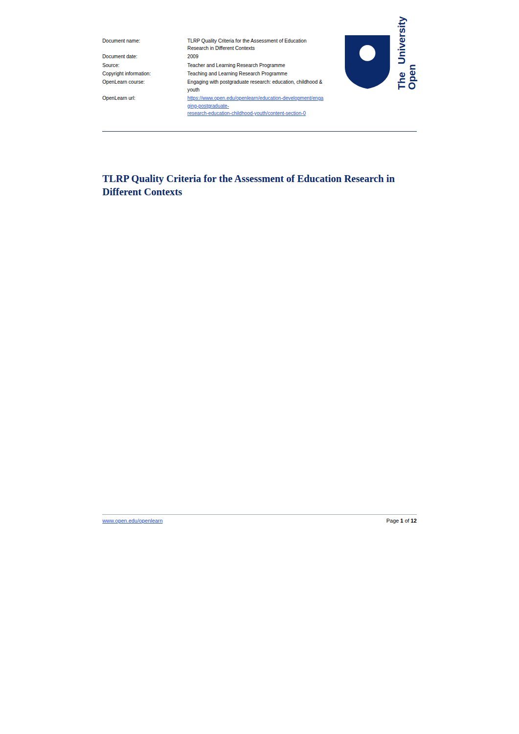| Document name: | TLRP Quality Criteria for the Assessment of Education Research in Different Contexts |
| Document date: | 2009 |
| Source: | Teacher and Learning Research Programme |
| Copyright information: | Teaching and Learning Research Programme |
| OpenLearn course: | Engaging with postgraduate research: education, childhood & youth |
| OpenLearn url: | https://www.open.edu/openlearn/education-development/engaging-postgraduate- research-education-childhood-youth/content-section-0 |
The Open University
TLRP Quality Criteria for the Assessment of Education Research in Different Contexts
www.open.edu/openlearn
Page 1 of 12